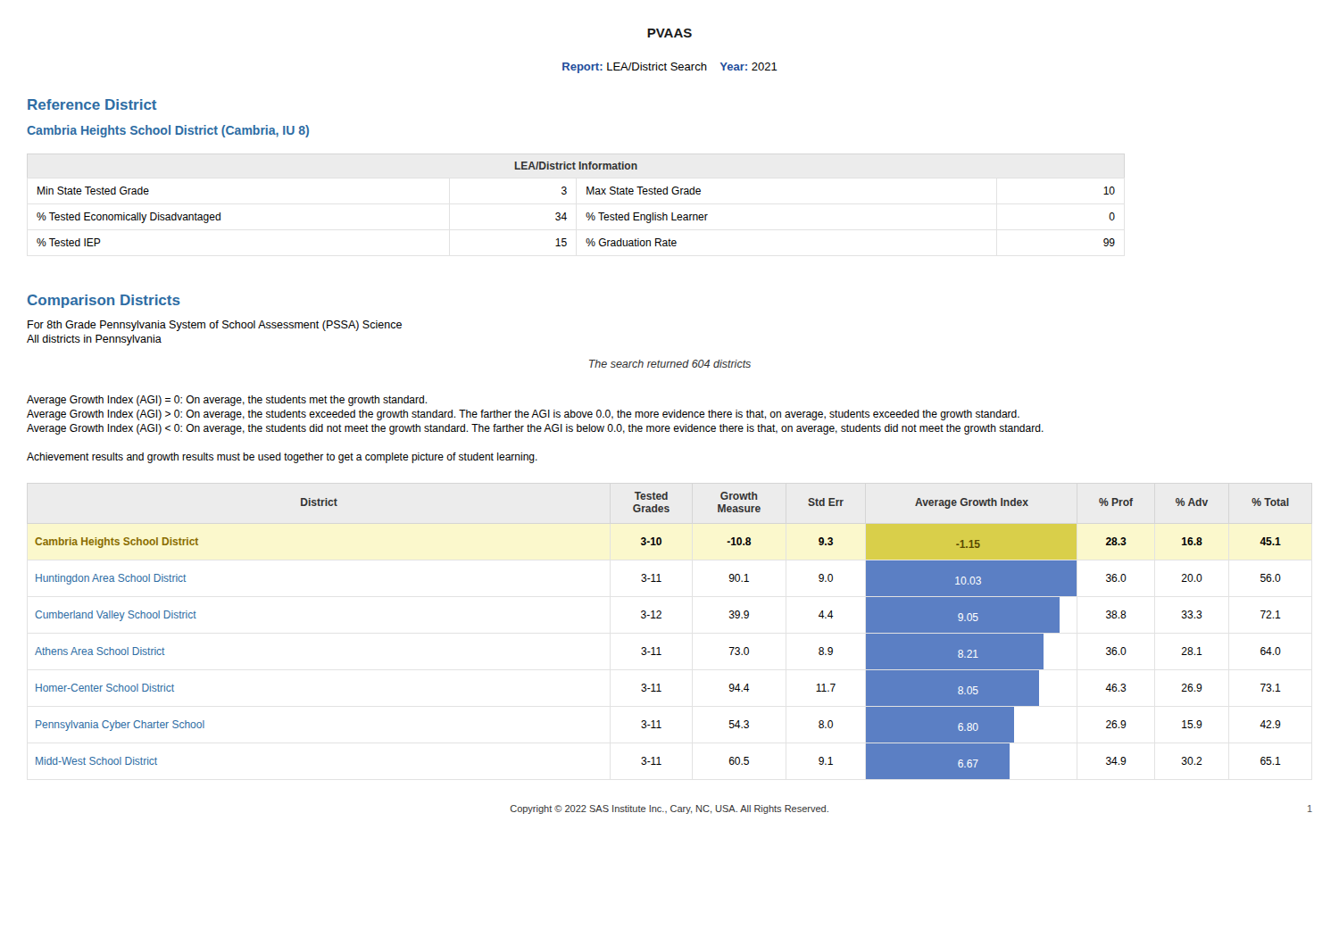PVAAS
Report: LEA/District Search Year: 2021
Reference District
Cambria Heights School District (Cambria, IU 8)
LEA/District Information
| Min State Tested Grade | 3 | Max State Tested Grade | 10 |
| % Tested Economically Disadvantaged | 34 | % Tested English Learner | 0 |
| % Tested IEP | 15 | % Graduation Rate | 99 |
Comparison Districts
For 8th Grade Pennsylvania System of School Assessment (PSSA) Science
All districts in Pennsylvania
The search returned 604 districts
Average Growth Index (AGI) = 0: On average, the students met the growth standard.
Average Growth Index (AGI) > 0: On average, the students exceeded the growth standard. The farther the AGI is above 0.0, the more evidence there is that, on average, students exceeded the growth standard.
Average Growth Index (AGI) < 0: On average, the students did not meet the growth standard. The farther the AGI is below 0.0, the more evidence there is that, on average, students did not meet the growth standard.
Achievement results and growth results must be used together to get a complete picture of student learning.
| District | Tested Grades | Growth Measure | Std Err | Average Growth Index | % Prof | % Adv | % Total |
| --- | --- | --- | --- | --- | --- | --- | --- |
| Cambria Heights School District | 3-10 | -10.8 | 9.3 | -1.15 | 28.3 | 16.8 | 45.1 |
| Huntingdon Area School District | 3-11 | 90.1 | 9.0 | 10.03 | 36.0 | 20.0 | 56.0 |
| Cumberland Valley School District | 3-12 | 39.9 | 4.4 | 9.05 | 38.8 | 33.3 | 72.1 |
| Athens Area School District | 3-11 | 73.0 | 8.9 | 8.21 | 36.0 | 28.1 | 64.0 |
| Homer-Center School District | 3-11 | 94.4 | 11.7 | 8.05 | 46.3 | 26.9 | 73.1 |
| Pennsylvania Cyber Charter School | 3-11 | 54.3 | 8.0 | 6.80 | 26.9 | 15.9 | 42.9 |
| Midd-West School District | 3-11 | 60.5 | 9.1 | 6.67 | 34.9 | 30.2 | 65.1 |
Copyright © 2022 SAS Institute Inc., Cary, NC, USA. All Rights Reserved. 1